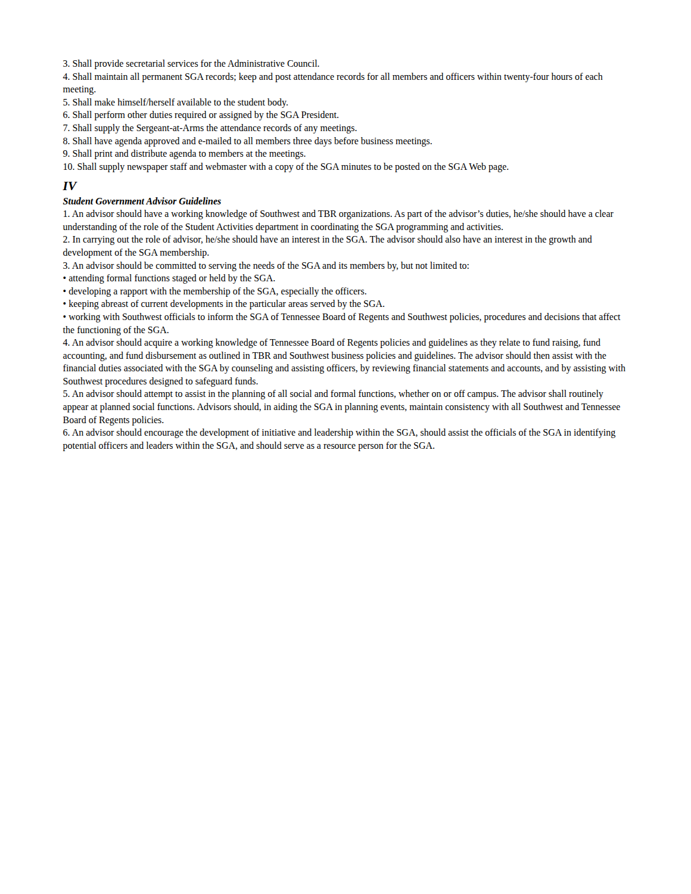3. Shall provide secretarial services for the Administrative Council.
4. Shall maintain all permanent SGA records; keep and post attendance records for all members and officers within twenty-four hours of each meeting.
5. Shall make himself/herself available to the student body.
6. Shall perform other duties required or assigned by the SGA President.
7. Shall supply the Sergeant-at-Arms the attendance records of any meetings.
8. Shall have agenda approved and e-mailed to all members three days before business meetings.
9. Shall print and distribute agenda to members at the meetings.
10. Shall supply newspaper staff and webmaster with a copy of the SGA minutes to be posted on the SGA Web page.
IV
Student Government Advisor Guidelines
1. An advisor should have a working knowledge of Southwest and TBR organizations. As part of the advisor’s duties, he/she should have a clear understanding of the role of the Student Activities department in coordinating the SGA programming and activities.
2. In carrying out the role of advisor, he/she should have an interest in the SGA. The advisor should also have an interest in the growth and development of the SGA membership.
3. An advisor should be committed to serving the needs of the SGA and its members by, but not limited to:
• attending formal functions staged or held by the SGA.
• developing a rapport with the membership of the SGA, especially the officers.
• keeping abreast of current developments in the particular areas served by the SGA.
• working with Southwest officials to inform the SGA of Tennessee Board of Regents and Southwest policies, procedures and decisions that affect the functioning of the SGA.
4. An advisor should acquire a working knowledge of Tennessee Board of Regents policies and guidelines as they relate to fund raising, fund accounting, and fund disbursement as outlined in TBR and Southwest business policies and guidelines. The advisor should then assist with the financial duties associated with the SGA by counseling and assisting officers, by reviewing financial statements and accounts, and by assisting with Southwest procedures designed to safeguard funds.
5. An advisor should attempt to assist in the planning of all social and formal functions, whether on or off campus. The advisor shall routinely appear at planned social functions. Advisors should, in aiding the SGA in planning events, maintain consistency with all Southwest and Tennessee Board of Regents policies.
6. An advisor should encourage the development of initiative and leadership within the SGA, should assist the officials of the SGA in identifying potential officers and leaders within the SGA, and should serve as a resource person for the SGA.